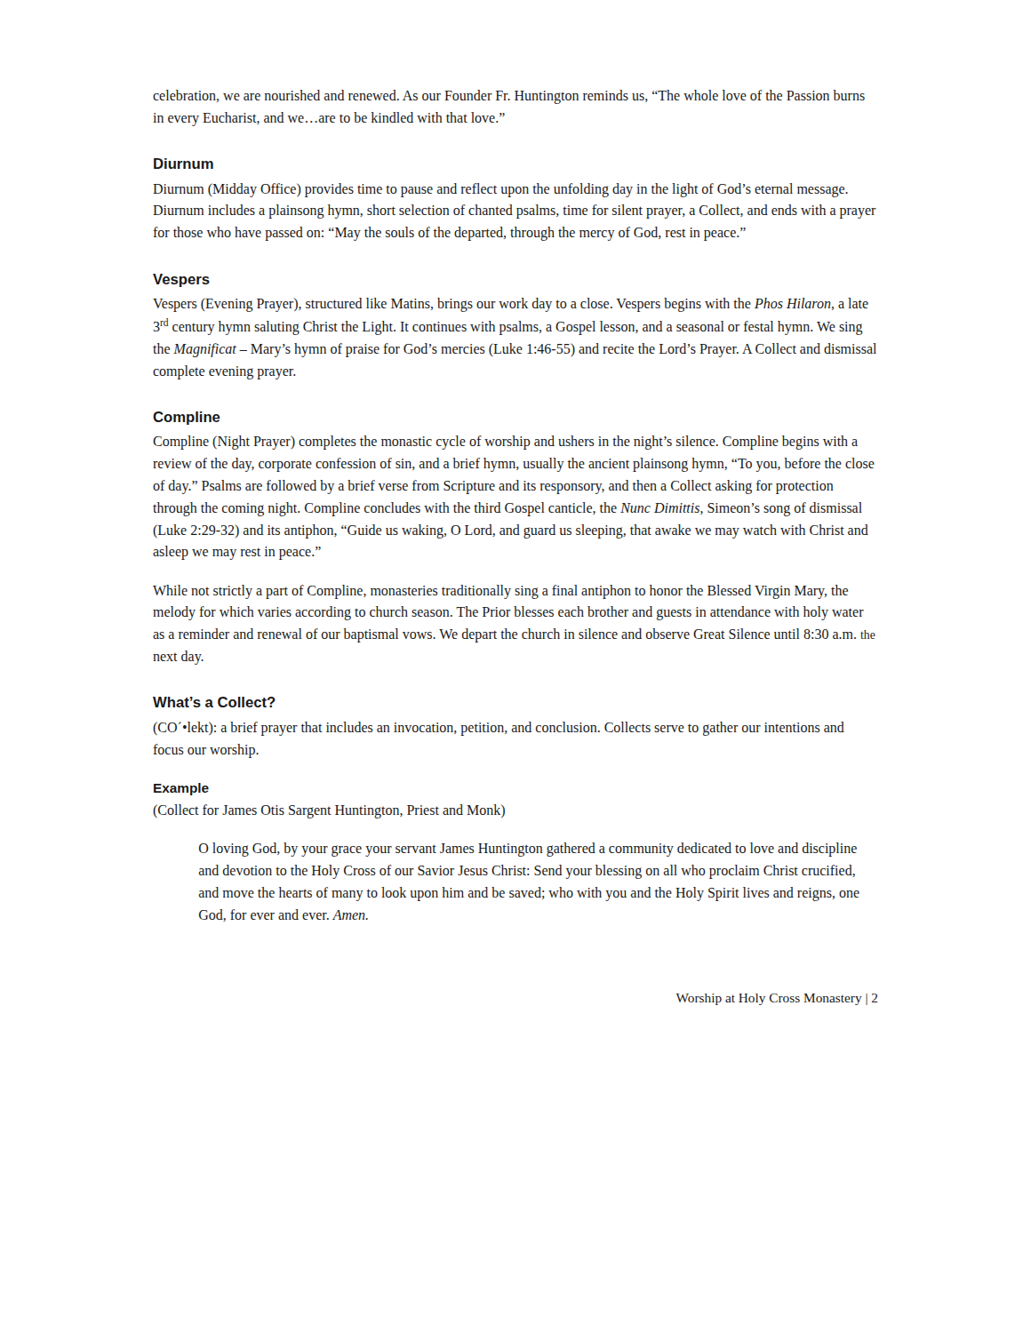celebration, we are nourished and renewed. As our Founder Fr. Huntington reminds us, “The whole love of the Passion burns in every Eucharist, and we…are to be kindled with that love.”
Diurnum
Diurnum (Midday Office) provides time to pause and reflect upon the unfolding day in the light of God’s eternal message. Diurnum includes a plainsong hymn, short selection of chanted psalms, time for silent prayer, a Collect, and ends with a prayer for those who have passed on: “May the souls of the departed, through the mercy of God, rest in peace.”
Vespers
Vespers (Evening Prayer), structured like Matins, brings our work day to a close. Vespers begins with the Phos Hilaron, a late 3rd century hymn saluting Christ the Light. It continues with psalms, a Gospel lesson, and a seasonal or festal hymn. We sing the Magnificat – Mary’s hymn of praise for God’s mercies (Luke 1:46-55) and recite the Lord’s Prayer. A Collect and dismissal complete evening prayer.
Compline
Compline (Night Prayer) completes the monastic cycle of worship and ushers in the night’s silence. Compline begins with a review of the day, corporate confession of sin, and a brief hymn, usually the ancient plainsong hymn, “To you, before the close of day.” Psalms are followed by a brief verse from Scripture and its responsory, and then a Collect asking for protection through the coming night. Compline concludes with the third Gospel canticle, the Nunc Dimittis, Simeon’s song of dismissal (Luke 2:29-32) and its antiphon, “Guide us waking, O Lord, and guard us sleeping, that awake we may watch with Christ and asleep we may rest in peace.”
While not strictly a part of Compline, monasteries traditionally sing a final antiphon to honor the Blessed Virgin Mary, the melody for which varies according to church season. The Prior blesses each brother and guests in attendance with holy water as a reminder and renewal of our baptismal vows. We depart the church in silence and observe Great Silence until 8:30 a.m. the next day.
What’s a Collect?
(CO´•lekt): a brief prayer that includes an invocation, petition, and conclusion. Collects serve to gather our intentions and focus our worship.
Example
(Collect for James Otis Sargent Huntington, Priest and Monk)
O loving God, by your grace your servant James Huntington gathered a community dedicated to love and discipline and devotion to the Holy Cross of our Savior Jesus Christ: Send your blessing on all who proclaim Christ crucified, and move the hearts of many to look upon him and be saved; who with you and the Holy Spirit lives and reigns, one God, for ever and ever. Amen.
Worship at Holy Cross Monastery | 2